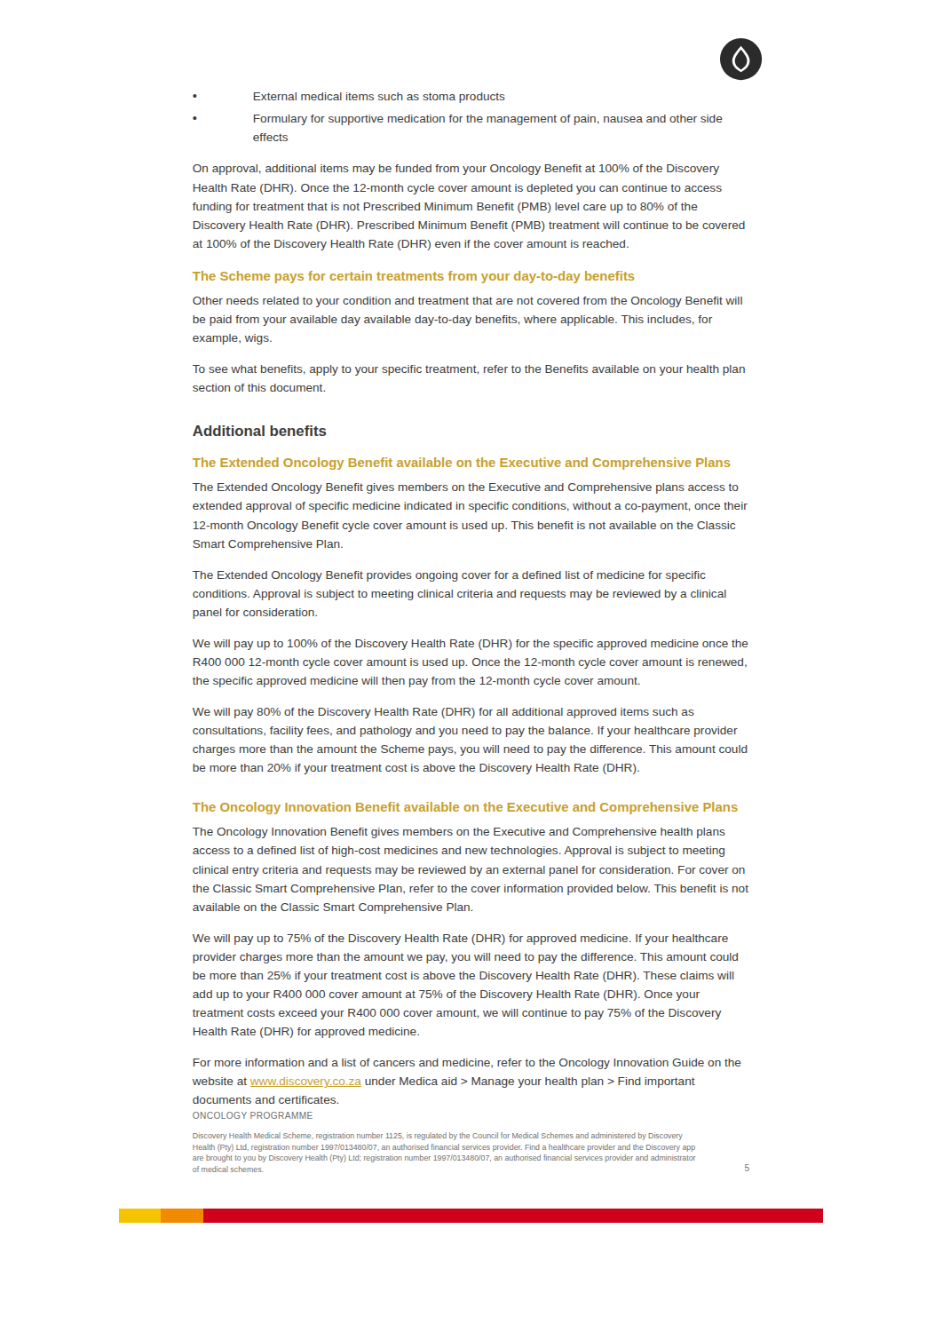External medical items such as stoma products
Formulary for supportive medication for the management of pain, nausea and other side effects
On approval, additional items may be funded from your Oncology Benefit at 100% of the Discovery Health Rate (DHR). Once the 12-month cycle cover amount is depleted you can continue to access funding for treatment that is not Prescribed Minimum Benefit (PMB) level care up to 80% of the Discovery Health Rate (DHR). Prescribed Minimum Benefit (PMB) treatment will continue to be covered at 100% of the Discovery Health Rate (DHR) even if the cover amount is reached.
The Scheme pays for certain treatments from your day-to-day benefits
Other needs related to your condition and treatment that are not covered from the Oncology Benefit will be paid from your available day available day-to-day benefits, where applicable. This includes, for example, wigs.
To see what benefits, apply to your specific treatment, refer to the Benefits available on your health plan section of this document.
Additional benefits
The Extended Oncology Benefit available on the Executive and Comprehensive Plans
The Extended Oncology Benefit gives members on the Executive and Comprehensive plans access to extended approval of specific medicine indicated in specific conditions, without a co-payment, once their 12-month Oncology Benefit cycle cover amount is used up. This benefit is not available on the Classic Smart Comprehensive Plan.
The Extended Oncology Benefit provides ongoing cover for a defined list of medicine for specific conditions. Approval is subject to meeting clinical criteria and requests may be reviewed by a clinical panel for consideration.
We will pay up to 100% of the Discovery Health Rate (DHR) for the specific approved medicine once the R400 000 12-month cycle cover amount is used up. Once the 12-month cycle cover amount is renewed, the specific approved medicine will then pay from the 12-month cycle cover amount.
We will pay 80% of the Discovery Health Rate (DHR) for all additional approved items such as consultations, facility fees, and pathology and you need to pay the balance. If your healthcare provider charges more than the amount the Scheme pays, you will need to pay the difference. This amount could be more than 20% if your treatment cost is above the Discovery Health Rate (DHR).
The Oncology Innovation Benefit available on the Executive and Comprehensive Plans
The Oncology Innovation Benefit gives members on the Executive and Comprehensive health plans access to a defined list of high-cost medicines and new technologies. Approval is subject to meeting clinical entry criteria and requests may be reviewed by an external panel for consideration. For cover on the Classic Smart Comprehensive Plan, refer to the cover information provided below. This benefit is not available on the Classic Smart Comprehensive Plan.
We will pay up to 75% of the Discovery Health Rate (DHR) for approved medicine. If your healthcare provider charges more than the amount we pay, you will need to pay the difference. This amount could be more than 25% if your treatment cost is above the Discovery Health Rate (DHR). These claims will add up to your R400 000 cover amount at 75% of the Discovery Health Rate (DHR). Once your treatment costs exceed your R400 000 cover amount, we will continue to pay 75% of the Discovery Health Rate (DHR) for approved medicine.
For more information and a list of cancers and medicine, refer to the Oncology Innovation Guide on the website at www.discovery.co.za under Medica aid > Manage your health plan > Find important documents and certificates.
ONCOLOGY PROGRAMME
Discovery Health Medical Scheme, registration number 1125, is regulated by the Council for Medical Schemes and administered by Discovery Health (Pty) Ltd, registration number 1997/013480/07, an authorised financial services provider. Find a healthcare provider and the Discovery app are brought to you by Discovery Health (Pty) Ltd; registration number 1997/013480/07, an authorised financial services provider and administrator of medical schemes.
5